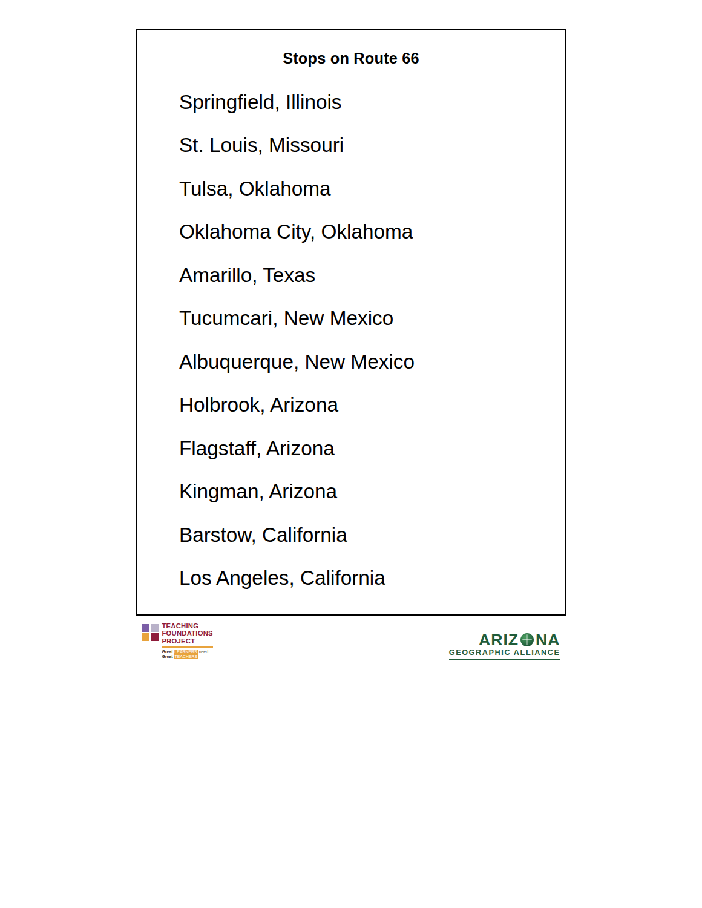Stops on Route 66
Springfield, Illinois
St. Louis, Missouri
Tulsa, Oklahoma
Oklahoma City, Oklahoma
Amarillo, Texas
Tucumcari, New Mexico
Albuquerque, New Mexico
Holbrook, Arizona
Flagstaff, Arizona
Kingman, Arizona
Barstow, California
Los Angeles, California
TEACHING
FOUNDATIONS
PROJECT
Great LEARNERS need
Great TEACHERS
ARIZ NA
GEOGRAPHIC ALLIANCE